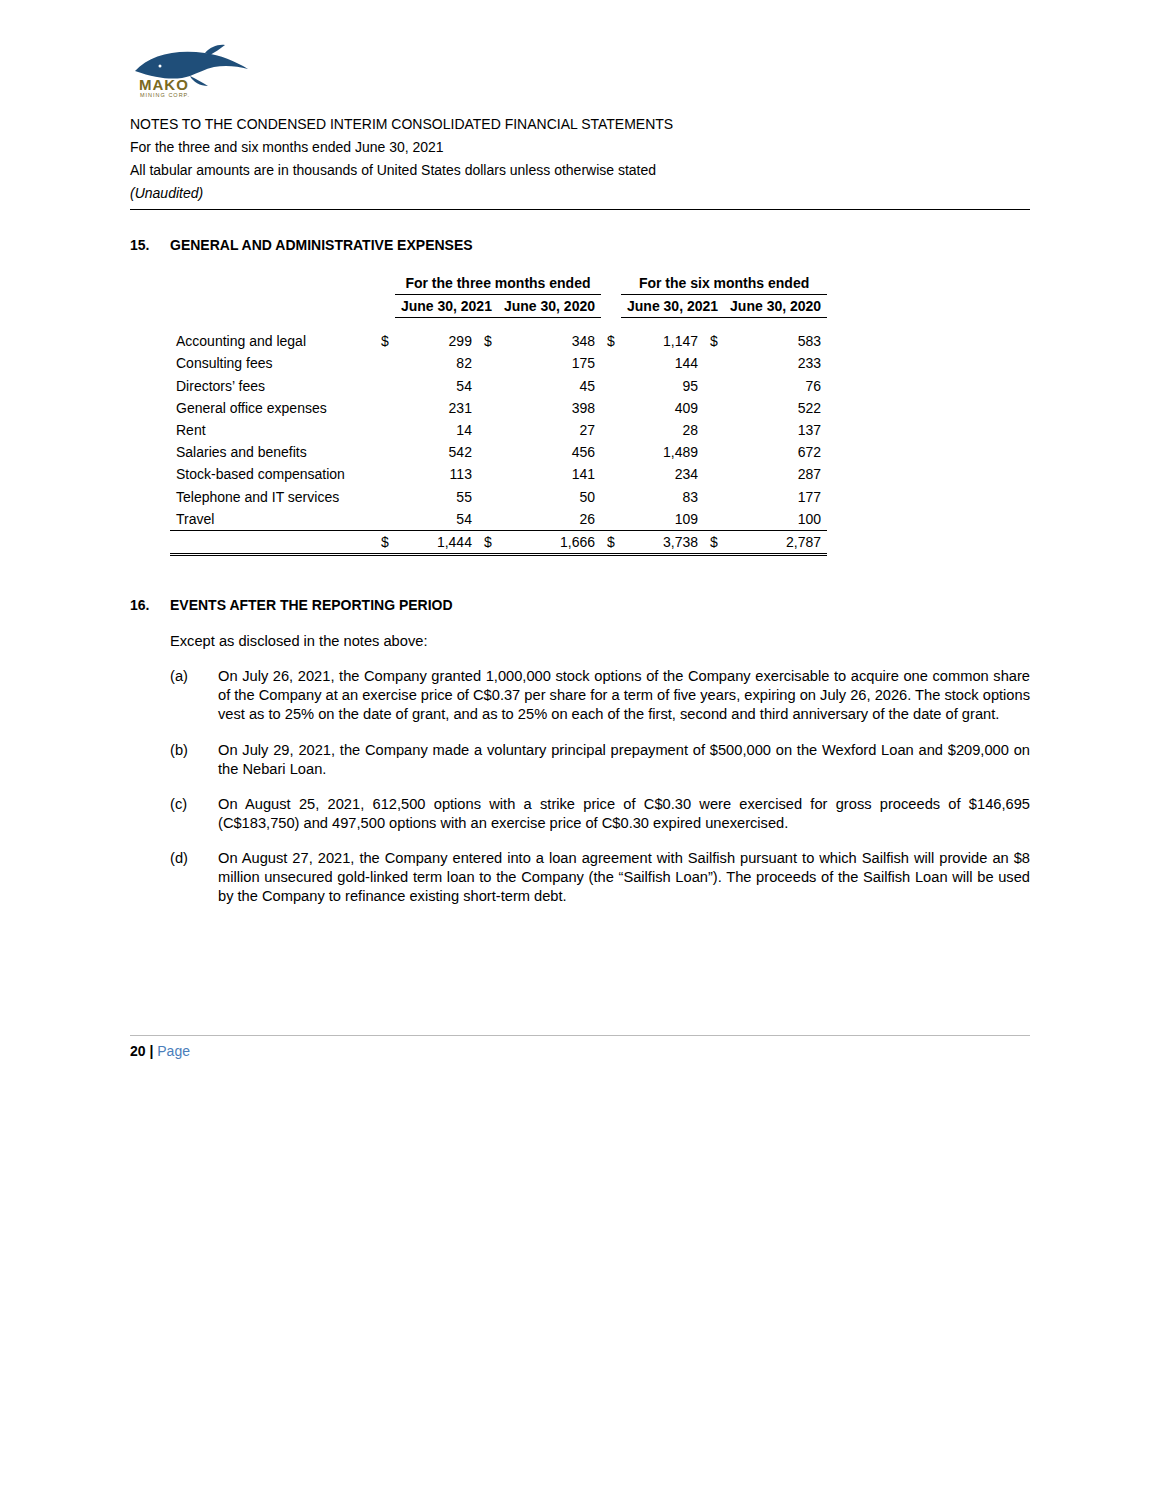MAKO MINING CORP.
NOTES TO THE CONDENSED INTERIM CONSOLIDATED FINANCIAL STATEMENTS
For the three and six months ended June 30, 2021
All tabular amounts are in thousands of United States dollars unless otherwise stated
(Unaudited)
15. GENERAL AND ADMINISTRATIVE EXPENSES
| | | For the three months ended | | For the six months ended |
| --- | --- | --- | --- | --- |
| | | June 30, 2021 | June 30, 2020 | | June 30, 2021 | June 30, 2020 |
| Accounting and legal | $ | 299 | $ | 348 | $ | 1,147 | $ | 583 |
| Consulting fees | | 82 | | 175 | | 144 | | 233 |
| Directors’ fees | | 54 | | 45 | | 95 | | 76 |
| General office expenses | | 231 | | 398 | | 409 | | 522 |
| Rent | | 14 | | 27 | | 28 | | 137 |
| Salaries and benefits | | 542 | | 456 | | 1,489 | | 672 |
| Stock-based compensation | | 113 | | 141 | | 234 | | 287 |
| Telephone and IT services | | 55 | | 50 | | 83 | | 177 |
| Travel | | 54 | | 26 | | 109 | | 100 |
| | $ | 1,444 | $ | 1,666 | $ | 3,738 | $ | 2,787 |
16. EVENTS AFTER THE REPORTING PERIOD
Except as disclosed in the notes above:
(a) On July 26, 2021, the Company granted 1,000,000 stock options of the Company exercisable to acquire one common share of the Company at an exercise price of C$0.37 per share for a term of five years, expiring on July 26, 2026. The stock options vest as to 25% on the date of grant, and as to 25% on each of the first, second and third anniversary of the date of grant.
(b) On July 29, 2021, the Company made a voluntary principal prepayment of $500,000 on the Wexford Loan and $209,000 on the Nebari Loan.
(c) On August 25, 2021, 612,500 options with a strike price of C$0.30 were exercised for gross proceeds of $146,695 (C$183,750) and 497,500 options with an exercise price of C$0.30 expired unexercised.
(d) On August 27, 2021, the Company entered into a loan agreement with Sailfish pursuant to which Sailfish will provide an $8 million unsecured gold-linked term loan to the Company (the “Sailfish Loan”). The proceeds of the Sailfish Loan will be used by the Company to refinance existing short-term debt.
20 | Page